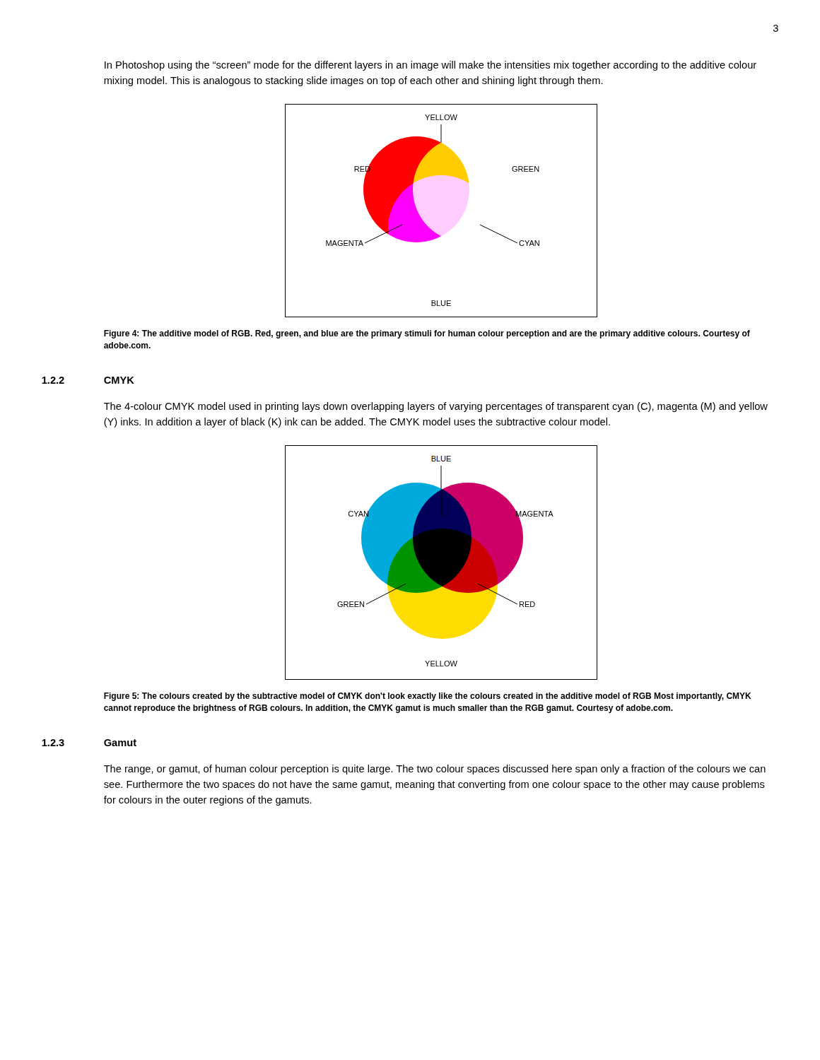3
In Photoshop using the “screen” mode for the different layers in an image will make the intensities mix together according to the additive colour mixing model. This is analogous to stacking slide images on top of each other and shining light through them.
YELLOW RED GREEN MAGENTA CYAN BLUE
Figure 4: The additive model of RGB. Red, green, and blue are the primary stimuli for human colour perception and are the primary additive colours. Courtesy of adobe.com.
1.2.2 CMYK
The 4-colour CMYK model used in printing lays down overlapping layers of varying percentages of transparent cyan (C), magenta (M) and yellow (Y) inks. In addition a layer of black (K) ink can be added. The CMYK model uses the subtractive colour model.
BLUE CYAN MAGENTA GREEN RED YELLOW
Figure 5: The colours created by the subtractive model of CMYK don't look exactly like the colours created in the additive model of RGB Most importantly, CMYK cannot reproduce the brightness of RGB colours. In addition, the CMYK gamut is much smaller than the RGB gamut. Courtesy of adobe.com.
1.2.3 Gamut
The range, or gamut, of human colour perception is quite large. The two colour spaces discussed here span only a fraction of the colours we can see. Furthermore the two spaces do not have the same gamut, meaning that converting from one colour space to the other may cause problems for colours in the outer regions of the gamuts.